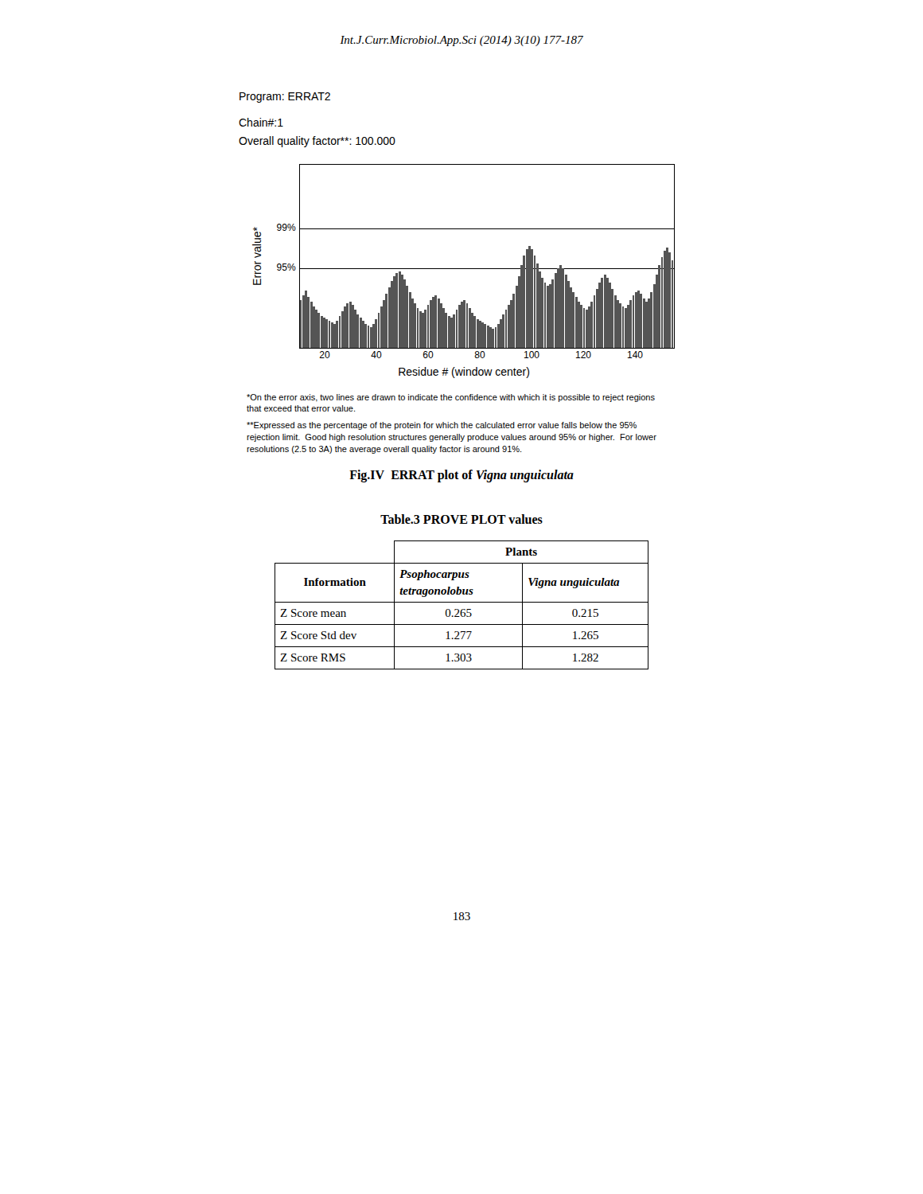Int.J.Curr.Microbiol.App.Sci (2014) 3(10) 177-187
Program: ERRAT2
Chain#:1
Overall quality factor**: 100.000
Error value*
99% 95%
20 40 60 80 100 120 140
Residue # (window center)
*On the error axis, two lines are drawn to indicate the confidence with which it is possible to reject regions that exceed that error value.
**Expressed as the percentage of the protein for which the calculated error value falls below the 95% rejection limit. Good high resolution structures generally produce values around 95% or higher. For lower resolutions (2.5 to 3A) the average overall quality factor is around 91%.
Fig.IV ERRAT plot of Vigna unguiculata
Table.3 PROVE PLOT values
| | Plants |
| Information | Psophocarpus tetragonolobus | Vigna unguiculata |
| Z Score mean | 0.265 | 0.215 |
| Z Score Std dev | 1.277 | 1.265 |
| Z Score RMS | 1.303 | 1.282 |
183